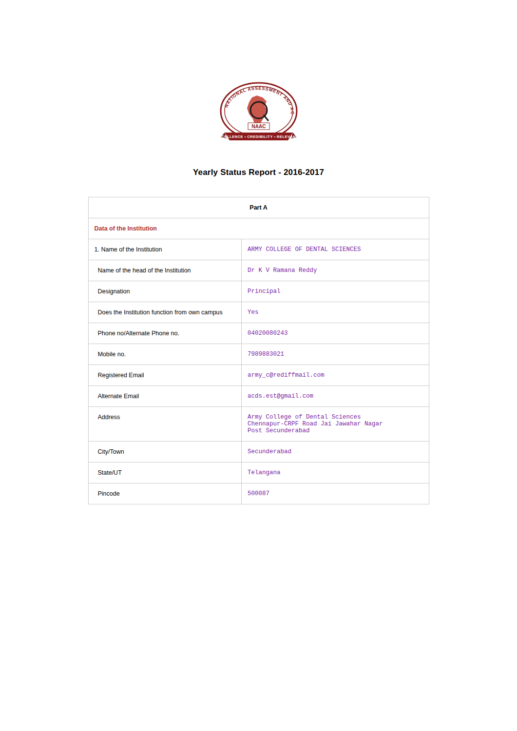NATIONAL ASSESSMENT AND ACCREDITATION COUNCIL NAAC EXCELLENCE • CREDIBILITY • RELEVANCE
Yearly Status Report - 2016-2017
| Part A |
| Data of the Institution |
| 1. Name of the Institution | ARMY COLLEGE OF DENTAL SCIENCES |
| Name of the head of the Institution | Dr K V Ramana Reddy |
| Designation | Principal |
| Does the Institution function from own campus | Yes |
| Phone no/Alternate Phone no. | 04020080243 |
| Mobile no. | 7989883021 |
| Registered Email | army_c@rediffmail.com |
| Alternate Email | acds.est@gmail.com |
| Address | Army College of Dental Sciences Chennapur-CRPF Road Jai Jawahar Nagar Post Secunderabad |
| City/Town | Secunderabad |
| State/UT | Telangana |
| Pincode | 500087 |